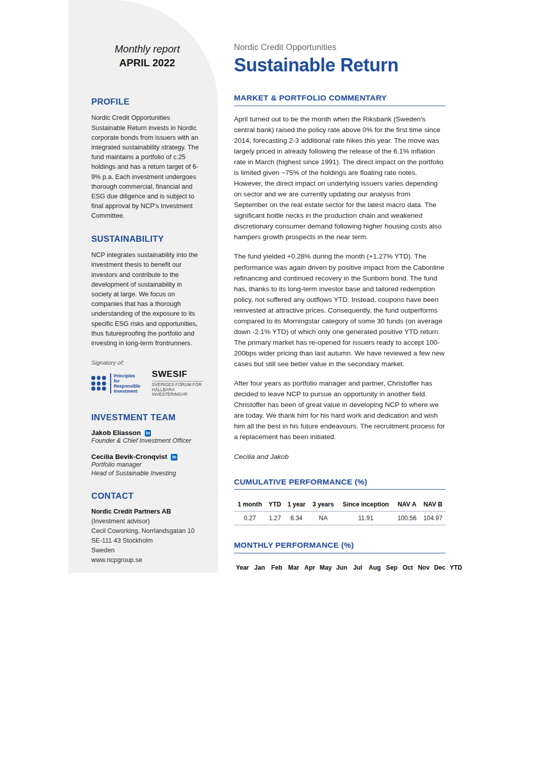Monthly reportAPRIL 2022
PROFILE
Nordic Credit Opportunities Sustainable Return invests in Nordic corporate bonds from issuers with an integrated sustainability strategy. The fund maintains a portfolio of c.25 holdings and has a return target of 6-9% p.a. Each investment undergoes thorough commercial, financial and ESG due diligence and is subject to final approval by NCP's Investment Committee.
SUSTAINABILITY
NCP integrates sustainability into the investment thesis to benefit our investors and contribute to the development of sustainability in society at large. We focus on companies that has a thorough understanding of the exposure to its specific ESG risks and opportunities, thus futureproofing the portfolio and investing in long-term frontrunners.
Signatory of:
Principles for
Responsible
Investment
SWESIF SVERIGES FORUM FÖR
HÅLLBARA INVESTERINGAR
INVESTMENT TEAM
Jakob Eliasson in
Founder & Chief Investment Officer
Cecilia Bevik-Cronqvist in
Portfolio manager
Head of Sustainable Investing
CONTACT
Nordic Credit Partners AB
(Investment advisor)
Cecil Coworking, Norrlandsgatan 10
SE-111 43 Stockholm
Sweden
www.ncpgroup.se
Nordic Credit Opportunities SICAV-RAIF
(Umbrella fund)
28-38 Place de la Gare
L-1616 Luxembourg
Grand Duchy of Luxembourg
NCP
Nordic Credit Partners
Nordic Credit Opportunities Sustainable Return
April 2022
Nordic Credit Opportunities
Sustainable Return
MARKET & PORTFOLIO COMMENTARY
April turned out to be the month when the Riksbank (Sweden's central bank) raised the policy rate above 0% for the first time since 2014, forecasting 2-3 additional rate hikes this year. The move was largely priced in already following the release of the 6.1% inflation rate in March (highest since 1991). The direct impact on the portfolio is limited given ~75% of the holdings are floating rate notes. However, the direct impact on underlying issuers varies depending on sector and we are currently updating our analysis from September on the real estate sector for the latest macro data. The significant bottle necks in the production chain and weakened discretionary consumer demand following higher housing costs also hampers growth prospects in the near term.
The fund yielded +0.28% during the month (+1.27% YTD). The performance was again driven by positive impact from the Cabonline refinancing and continued recovery in the Sunborn bond. The fund has, thanks to its long-term investor base and tailored redemption policy, not suffered any outflows YTD. Instead, coupons have been reinvested at attractive prices. Consequently, the fund outperforms compared to its Morningstar category of some 30 funds (on average down -2.1% YTD) of which only one generated positive YTD return. The primary market has re-opened for issuers ready to accept 100-200bps wider pricing than last autumn. We have reviewed a few new cases but still see better value in the secondary market.
After four years as portfolio manager and partner, Christoffer has decided to leave NCP to pursue an opportunity in another field. Christoffer has been of great value in developing NCP to where we are today. We thank him for his hard work and dedication and wish him all the best in his future endeavours. The recruitment process for a replacement has been initiated.
Cecilia and Jakob
CUMULATIVE PERFORMANCE (%)
| 1 month | YTD | 1 year | 3 years | Since inception | NAV A | NAV B |
| --- | --- | --- | --- | --- | --- | --- |
| 0.27 | 1.27 | 6.34 | NA | 11.91 | 100.56 | 104.97 |
MONTHLY PERFORMANCE (%)
| Year | Jan | Feb | Mar | Apr | May | Jun | Jul | Aug | Sep | Oct | Nov | Dec | YTD |
| --- | --- | --- | --- | --- | --- | --- | --- | --- | --- | --- | --- | --- | --- |
| 2022 | 0.77 | -0.47 | 0.69 | 0.28 | | | | | | | | | 1.27 |
| 2021 | 0.84 | 0.44 | 0.72 | 0.98 | 0.47 | 1.00 | 0.98 | 1.06 | 0.37 | 0.26 | 0.41 | 0.37 | 8.17 |
| 2020 | | | | | | | 0.33 | -0.02 | 0.11 | 0.06 | 1.55 | 0.13 | 2.16 |
THE FUND
| Fund name | Nordic Credit Opportunities SICAV-RAIF Sustainable Return |
| Target instruments | Nordic corporate bonds | AIFM | Fuchs Asset Management |
| Target return | 6-9% p.a. net of fees | Depository | Société Générale Luxembourg |
| Inception date | 25 June 2020 | Auditor | PWC Luxembourg |
Historical returns are no guarantee of future returns. Capital invested in the fund may both increase or decrease in value and there is no guarantee that you will be repaid your invested capital. Complete prospectus and fund statutes are available at www.ncpgroup.se. The information in this document is proprietary to Nordic Credit Partners AB and is intended only as general information. It should not be construed as investment advice or recommendation. The information may prove to be inaccurate, incomplete or out of date. Nordic Credit Partners AB is not responsible for the damage, whether direct or indirect result of any defects or errors in the information.